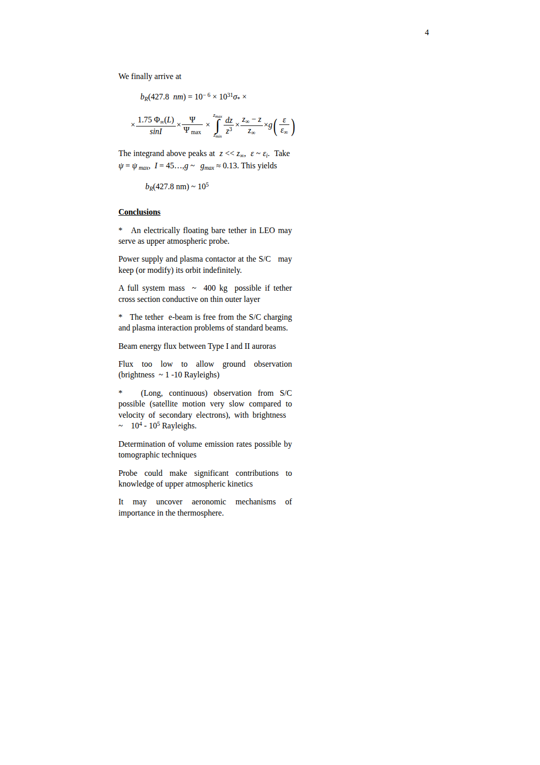4
We finally arrive at
bR(427.8 nm) = 10− 6 × 1031σ* ×
×1.75 Φ∞(L) sinI×ΨΨ max × zmax∫zmin dz z3×z∞ − z z∞×g(εε∞)
The integrand above peaks at z << z∞, ε ~ εi. Take ψ = ψ max, I = 45…,g ~ gmax ≈ 0.13. This yields
bR(427.8 nm) ~ 105
Conclusions
* An electrically floating bare tether in LEO may serve as upper atmospheric probe.
Power supply and plasma contactor at the S/C may keep (or modify) its orbit indefinitely.
A full system mass ~ 400 kg possible if tether cross section conductive on thin outer layer
* The tether e-beam is free from the S/C charging and plasma interaction problems of standard beams.
Beam energy flux between Type I and II auroras
Flux too low to allow ground observation (brightness ~ 1 -10 Rayleighs)
* (Long, continuous) observation from S/C possible (satellite motion very slow compared to velocity of secondary electrons), with brightness ~ 104 - 105 Rayleighs.
Determination of volume emission rates possible by tomographic techniques
Probe could make significant contributions to knowledge of upper atmospheric kinetics
It may uncover aeronomic mechanisms of importance in the thermosphere.